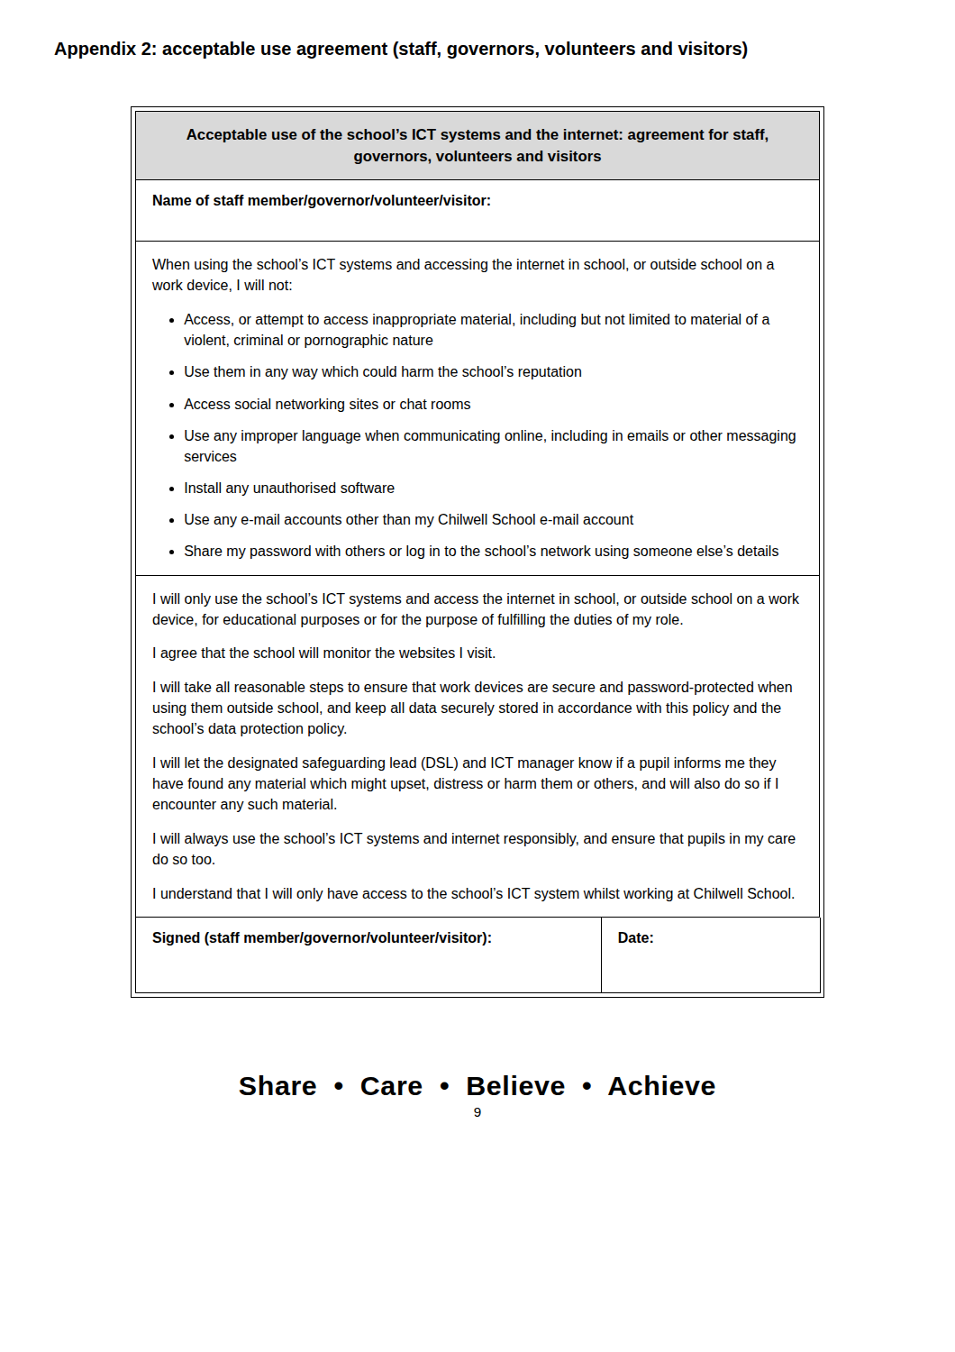Appendix 2: acceptable use agreement (staff, governors, volunteers and visitors)
Acceptable use of the school’s ICT systems and the internet: agreement for staff, governors, volunteers and visitors
Name of staff member/governor/volunteer/visitor:
When using the school’s ICT systems and accessing the internet in school, or outside school on a work device, I will not:
Access, or attempt to access inappropriate material, including but not limited to material of a violent, criminal or pornographic nature
Use them in any way which could harm the school’s reputation
Access social networking sites or chat rooms
Use any improper language when communicating online, including in emails or other messaging services
Install any unauthorised software
Use any e-mail accounts other than my Chilwell School e-mail account
Share my password with others or log in to the school’s network using someone else’s details
I will only use the school’s ICT systems and access the internet in school, or outside school on a work device, for educational purposes or for the purpose of fulfilling the duties of my role.
I agree that the school will monitor the websites I visit.
I will take all reasonable steps to ensure that work devices are secure and password-protected when using them outside school, and keep all data securely stored in accordance with this policy and the school’s data protection policy.
I will let the designated safeguarding lead (DSL) and ICT manager know if a pupil informs me they have found any material which might upset, distress or harm them or others, and will also do so if I encounter any such material.
I will always use the school’s ICT systems and internet responsibly, and ensure that pupils in my care do so too.
I understand that I will only have access to the school’s ICT system whilst working at Chilwell School.
Signed (staff member/governor/volunteer/visitor):
Date:
Share • Care • Believe • Achieve
9